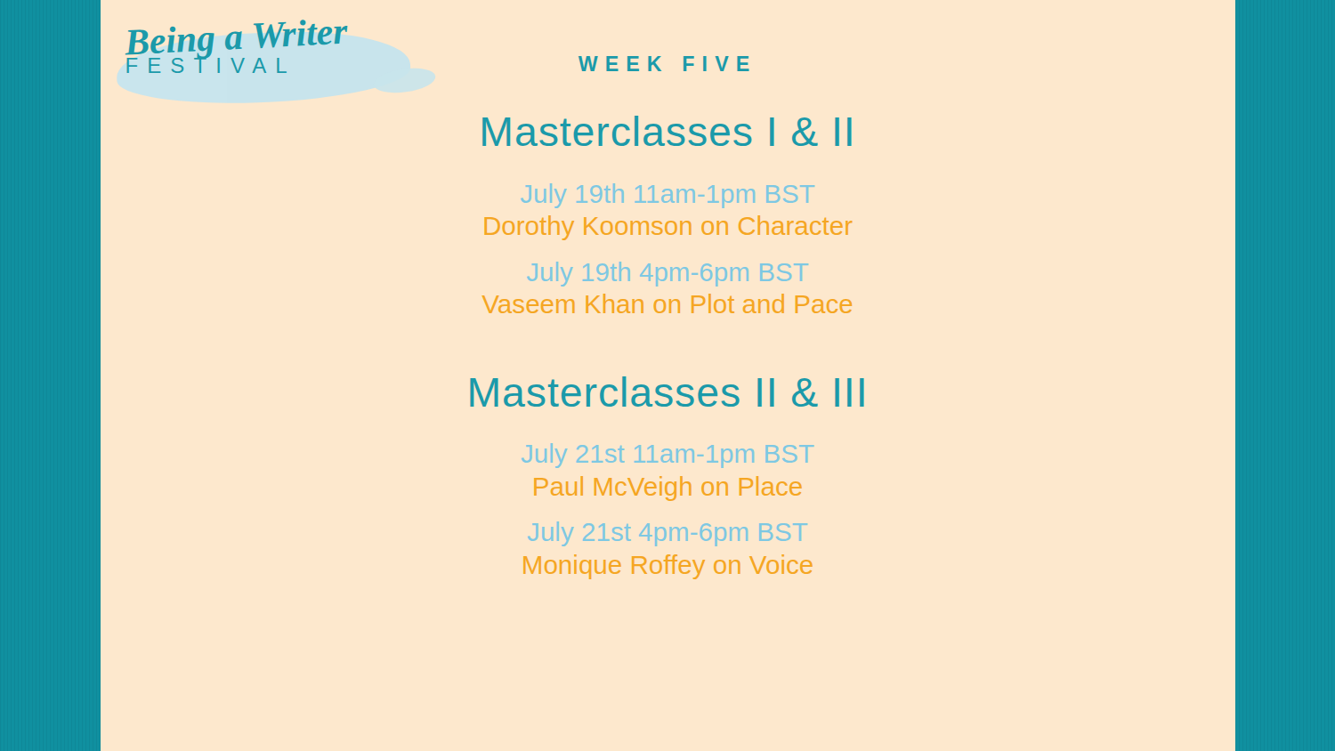Being a Writer FESTIVAL
Week Five
Masterclasses I & II
July 19th 11am-1pm BST
Dorothy Koomson on Character
July 19th 4pm-6pm BST
Vaseem Khan on Plot and Pace
Masterclasses II & III
July 21st 11am-1pm BST
Paul McVeigh on Place
July 21st 4pm-6pm BST
Monique Roffey on Voice